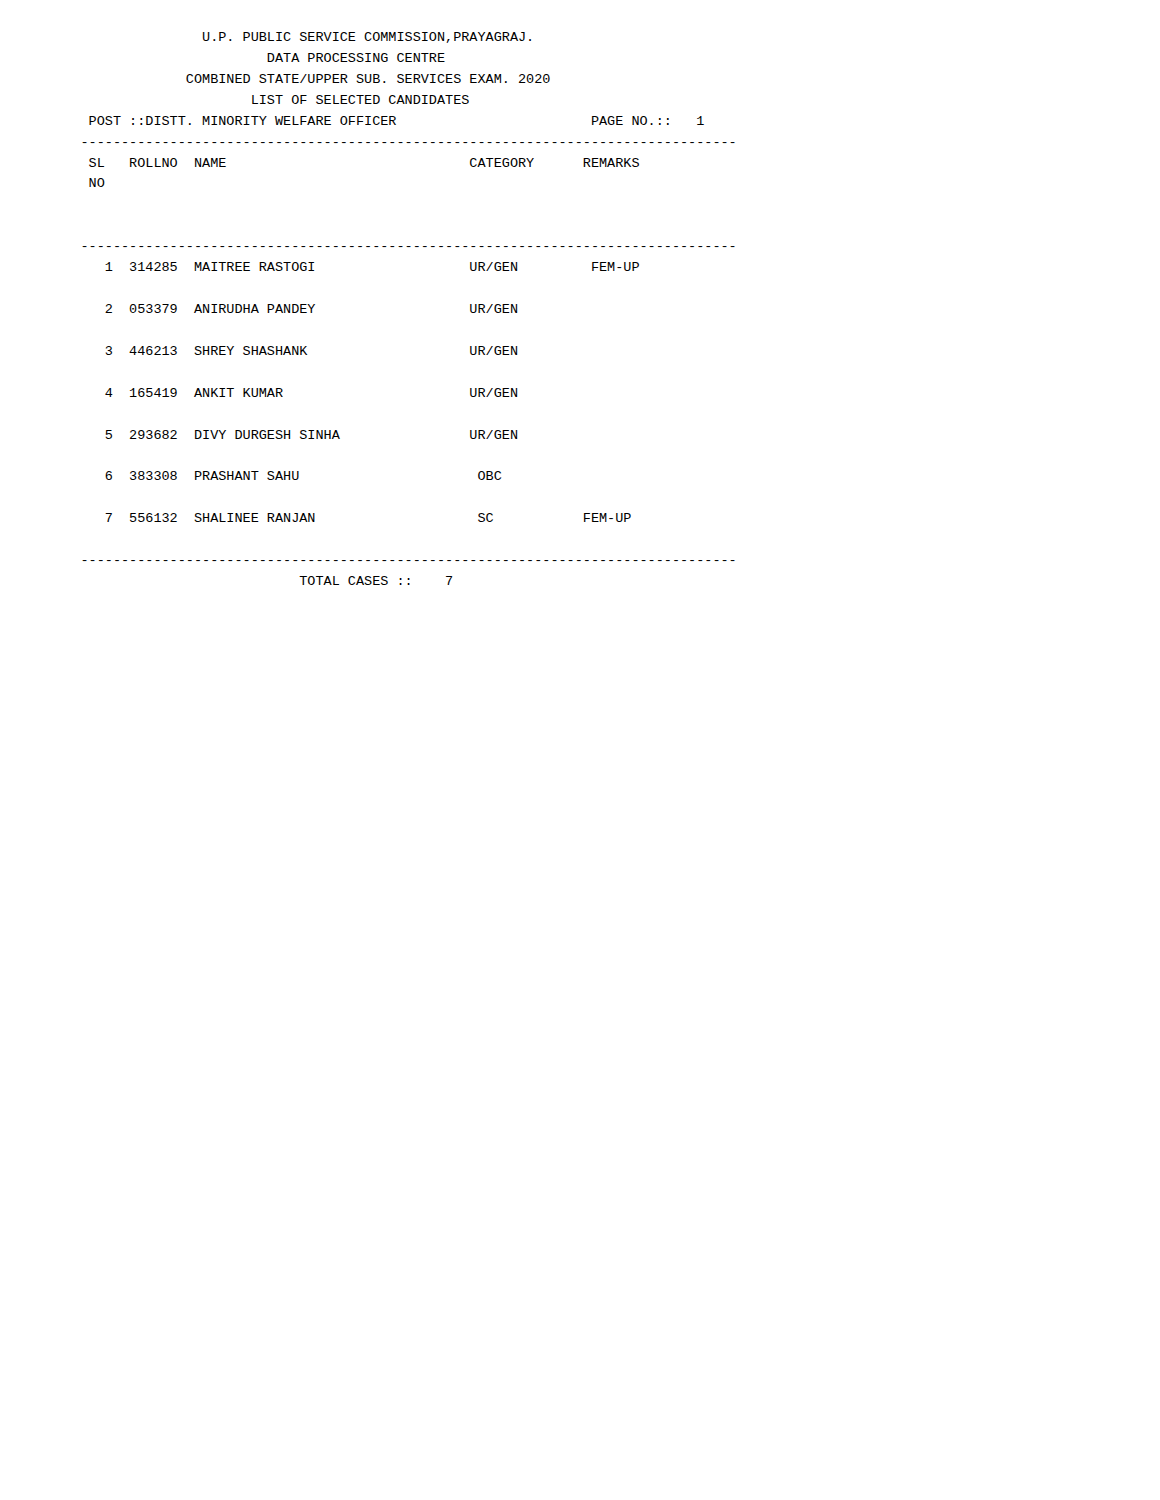U.P. PUBLIC SERVICE COMMISSION,PRAYAGRAJ.
                            DATA PROCESSING CENTRE
                  COMBINED STATE/UPPER SUB. SERVICES EXAM. 2020
                          LIST OF SELECTED CANDIDATES
      POST ::DISTT. MINORITY WELFARE OFFICER                        PAGE NO.::   1
     ---------------------------------------------------------------------------------
      SL   ROLLNO  NAME                              CATEGORY      REMARKS
      NO


     ---------------------------------------------------------------------------------
        1  314285  MAITREE RASTOGI                   UR/GEN         FEM-UP

        2  053379  ANIRUDHA PANDEY                   UR/GEN

        3  446213  SHREY SHASHANK                    UR/GEN

        4  165419  ANKIT KUMAR                       UR/GEN

        5  293682  DIVY DURGESH SINHA                UR/GEN

        6  383308  PRASHANT SAHU                      OBC

        7  556132  SHALINEE RANJAN                    SC           FEM-UP

     ---------------------------------------------------------------------------------
                                TOTAL CASES ::    7